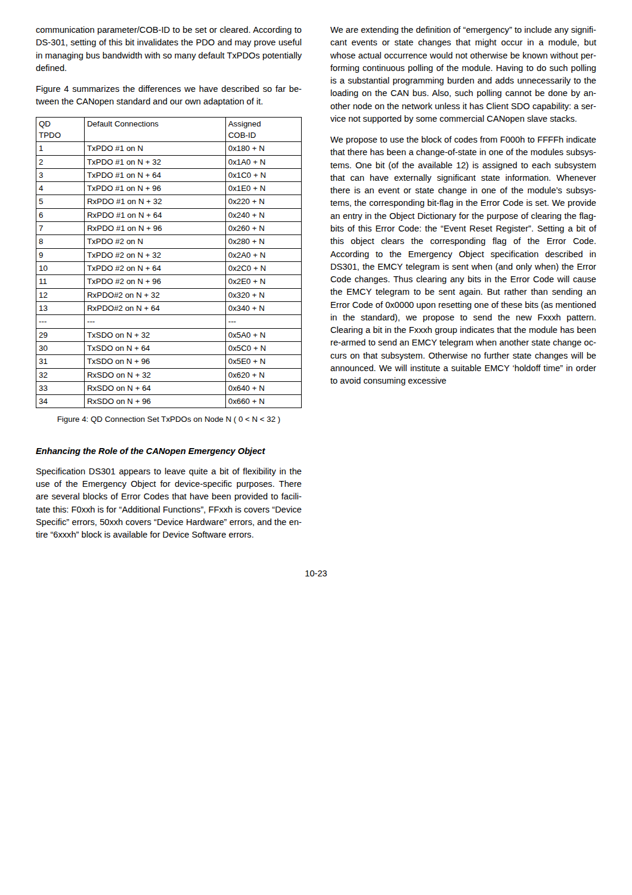communication parameter/COB-ID to be set or cleared. According to DS-301, setting of this bit invalidates the PDO and may prove useful in managing bus bandwidth with so many default TxPDOs potentially defined.
Figure 4 summarizes the differences we have described so far between the CANopen standard and our own adaptation of it.
Figure 4: QD Connection Set TxPDOs on Node N ( 0 < N < 32 )
| QD TPDO | Default Connections | Assigned COB-ID |
| 1 | TxPDO #1 on N | 0x180 + N |
| 2 | TxPDO #1 on N + 32 | 0x1A0 + N |
| 3 | TxPDO #1 on N + 64 | 0x1C0 + N |
| 4 | TxPDO #1 on N + 96 | 0x1E0 + N |
| 5 | RxPDO #1 on N + 32 | 0x220 + N |
| 6 | RxPDO #1 on N + 64 | 0x240 + N |
| 7 | RxPDO #1 on N + 96 | 0x260 + N |
| 8 | TxPDO #2 on N | 0x280 + N |
| 9 | TxPDO #2 on N + 32 | 0x2A0 + N |
| 10 | TxPDO #2 on N + 64 | 0x2C0 + N |
| 11 | TxPDO #2 on N + 96 | 0x2E0 + N |
| 12 | RxPDO#2 on N + 32 | 0x320 + N |
| 13 | RxPDO#2 on N + 64 | 0x340 + N |
| --- | --- | --- |
| 29 | TxSDO on N + 32 | 0x5A0 + N |
| 30 | TxSDO on N + 64 | 0x5C0 + N |
| 31 | TxSDO on N + 96 | 0x5E0 + N |
| 32 | RxSDO on N + 32 | 0x620 + N |
| 33 | RxSDO on N + 64 | 0x640 + N |
| 34 | RxSDO on N + 96 | 0x660 + N |
Enhancing the Role of the CANopen Emergency Object
Specification DS301 appears to leave quite a bit of flexibility in the use of the Emergency Object for device-specific purposes. There are several blocks of Error Codes that have been provided to facilitate this: F0xxh is for “Additional Functions”, FFxxh is covers “Device Specific” errors, 50xxh covers “Device Hardware” errors, and the entire “6xxxh” block is available for Device Software errors.
We are extending the definition of “emergency” to include any significant events or state changes that might occur in a module, but whose actual occurrence would not otherwise be known without performing continuous polling of the module. Having to do such polling is a substantial programming burden and adds unnecessarily to the loading on the CAN bus. Also, such polling cannot be done by another node on the network unless it has Client SDO capability: a service not supported by some commercial CANopen slave stacks.
We propose to use the block of codes from F000h to FFFFh indicate that there has been a change-of-state in one of the modules subsystems. One bit (of the available 12) is assigned to each subsystem that can have externally significant state information. Whenever there is an event or state change in one of the module’s subsystems, the corresponding bit-flag in the Error Code is set. We provide an entry in the Object Dictionary for the purpose of clearing the flag-bits of this Error Code: the “Event Reset Register”. Setting a bit of this object clears the corresponding flag of the Error Code. According to the Emergency Object specification described in DS301, the EMCY telegram is sent when (and only when) the Error Code changes. Thus clearing any bits in the Error Code will cause the EMCY telegram to be sent again. But rather than sending an Error Code of 0x0000 upon resetting one of these bits (as mentioned in the standard), we propose to send the new Fxxxh pattern. Clearing a bit in the Fxxxh group indicates that the module has been re-armed to send an EMCY telegram when another state change occurs on that subsystem. Otherwise no further state changes will be announced. We will institute a suitable EMCY ‘holdoff time” in order to avoid consuming excessive
10-23